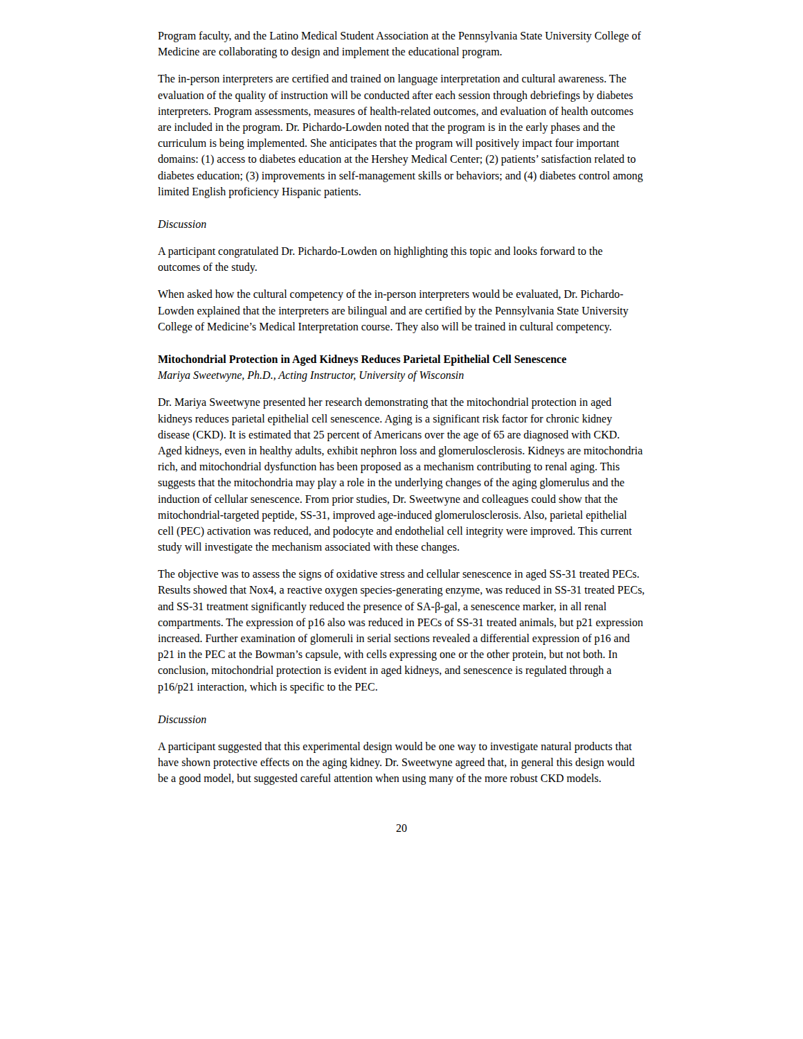Program faculty, and the Latino Medical Student Association at the Pennsylvania State University College of Medicine are collaborating to design and implement the educational program.
The in-person interpreters are certified and trained on language interpretation and cultural awareness. The evaluation of the quality of instruction will be conducted after each session through debriefings by diabetes interpreters. Program assessments, measures of health-related outcomes, and evaluation of health outcomes are included in the program. Dr. Pichardo-Lowden noted that the program is in the early phases and the curriculum is being implemented. She anticipates that the program will positively impact four important domains: (1) access to diabetes education at the Hershey Medical Center; (2) patients’ satisfaction related to diabetes education; (3) improvements in self-management skills or behaviors; and (4) diabetes control among limited English proficiency Hispanic patients.
Discussion
A participant congratulated Dr. Pichardo-Lowden on highlighting this topic and looks forward to the outcomes of the study.
When asked how the cultural competency of the in-person interpreters would be evaluated, Dr. Pichardo-Lowden explained that the interpreters are bilingual and are certified by the Pennsylvania State University College of Medicine’s Medical Interpretation course. They also will be trained in cultural competency.
Mitochondrial Protection in Aged Kidneys Reduces Parietal Epithelial Cell Senescence
Mariya Sweetwyne, Ph.D., Acting Instructor, University of Wisconsin
Dr. Mariya Sweetwyne presented her research demonstrating that the mitochondrial protection in aged kidneys reduces parietal epithelial cell senescence. Aging is a significant risk factor for chronic kidney disease (CKD). It is estimated that 25 percent of Americans over the age of 65 are diagnosed with CKD. Aged kidneys, even in healthy adults, exhibit nephron loss and glomerulosclerosis. Kidneys are mitochondria rich, and mitochondrial dysfunction has been proposed as a mechanism contributing to renal aging. This suggests that the mitochondria may play a role in the underlying changes of the aging glomerulus and the induction of cellular senescence. From prior studies, Dr. Sweetwyne and colleagues could show that the mitochondrial-targeted peptide, SS-31, improved age-induced glomerulosclerosis. Also, parietal epithelial cell (PEC) activation was reduced, and podocyte and endothelial cell integrity were improved. This current study will investigate the mechanism associated with these changes.
The objective was to assess the signs of oxidative stress and cellular senescence in aged SS-31 treated PECs. Results showed that Nox4, a reactive oxygen species-generating enzyme, was reduced in SS-31 treated PECs, and SS-31 treatment significantly reduced the presence of SA-β-gal, a senescence marker, in all renal compartments. The expression of p16 also was reduced in PECs of SS-31 treated animals, but p21 expression increased. Further examination of glomeruli in serial sections revealed a differential expression of p16 and p21 in the PEC at the Bowman’s capsule, with cells expressing one or the other protein, but not both. In conclusion, mitochondrial protection is evident in aged kidneys, and senescence is regulated through a p16/p21 interaction, which is specific to the PEC.
Discussion
A participant suggested that this experimental design would be one way to investigate natural products that have shown protective effects on the aging kidney. Dr. Sweetwyne agreed that, in general this design would be a good model, but suggested careful attention when using many of the more robust CKD models.
20